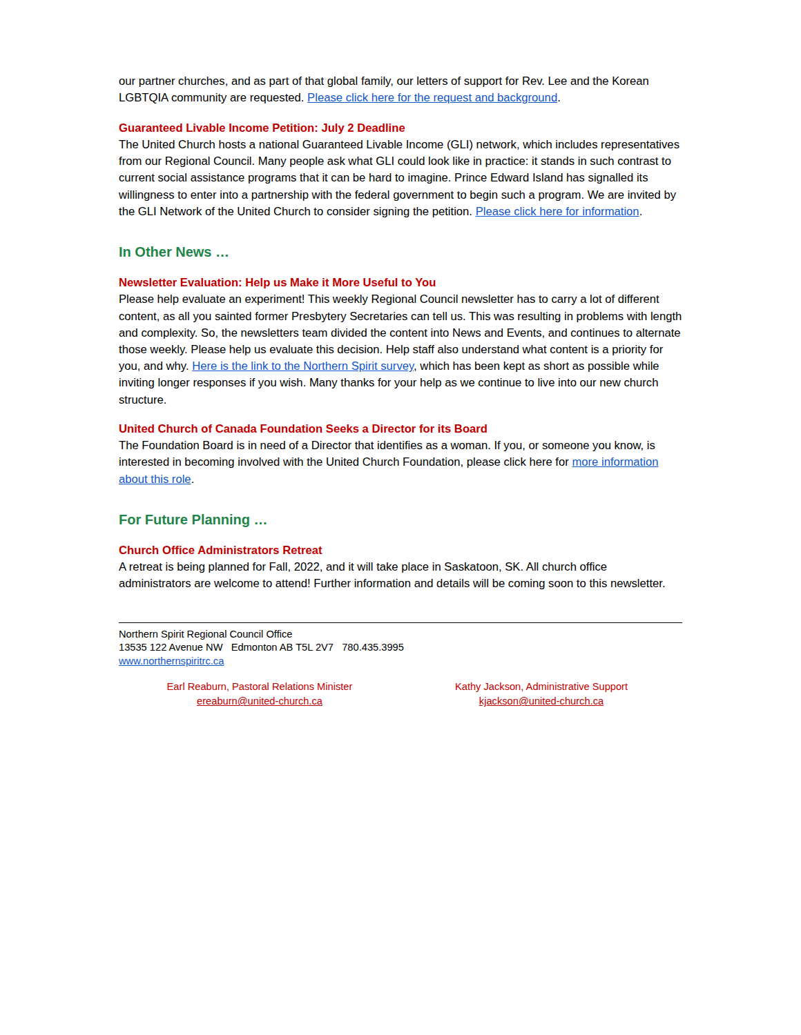our partner churches, and as part of that global family, our letters of support for Rev. Lee and the Korean LGBTQIA community are requested. Please click here for the request and background.
Guaranteed Livable Income Petition: July 2 Deadline
The United Church hosts a national Guaranteed Livable Income (GLI) network, which includes representatives from our Regional Council. Many people ask what GLI could look like in practice: it stands in such contrast to current social assistance programs that it can be hard to imagine. Prince Edward Island has signalled its willingness to enter into a partnership with the federal government to begin such a program. We are invited by the GLI Network of the United Church to consider signing the petition. Please click here for information.
In Other News …
Newsletter Evaluation: Help us Make it More Useful to You
Please help evaluate an experiment! This weekly Regional Council newsletter has to carry a lot of different content, as all you sainted former Presbytery Secretaries can tell us. This was resulting in problems with length and complexity. So, the newsletters team divided the content into News and Events, and continues to alternate those weekly. Please help us evaluate this decision. Help staff also understand what content is a priority for you, and why. Here is the link to the Northern Spirit survey, which has been kept as short as possible while inviting longer responses if you wish. Many thanks for your help as we continue to live into our new church structure.
United Church of Canada Foundation Seeks a Director for its Board
The Foundation Board is in need of a Director that identifies as a woman. If you, or someone you know, is interested in becoming involved with the United Church Foundation, please click here for more information about this role.
For Future Planning …
Church Office Administrators Retreat
A retreat is being planned for Fall, 2022, and it will take place in Saskatoon, SK. All church office administrators are welcome to attend! Further information and details will be coming soon to this newsletter.
Northern Spirit Regional Council Office
13535 122 Avenue NW Edmonton AB T5L 2V7 780.435.3995
www.northernspiritrc.ca
| Earl Reaburn, Pastoral Relations Minister ereaburn@united-church.ca | Kathy Jackson, Administrative Support kjackson@united-church.ca |